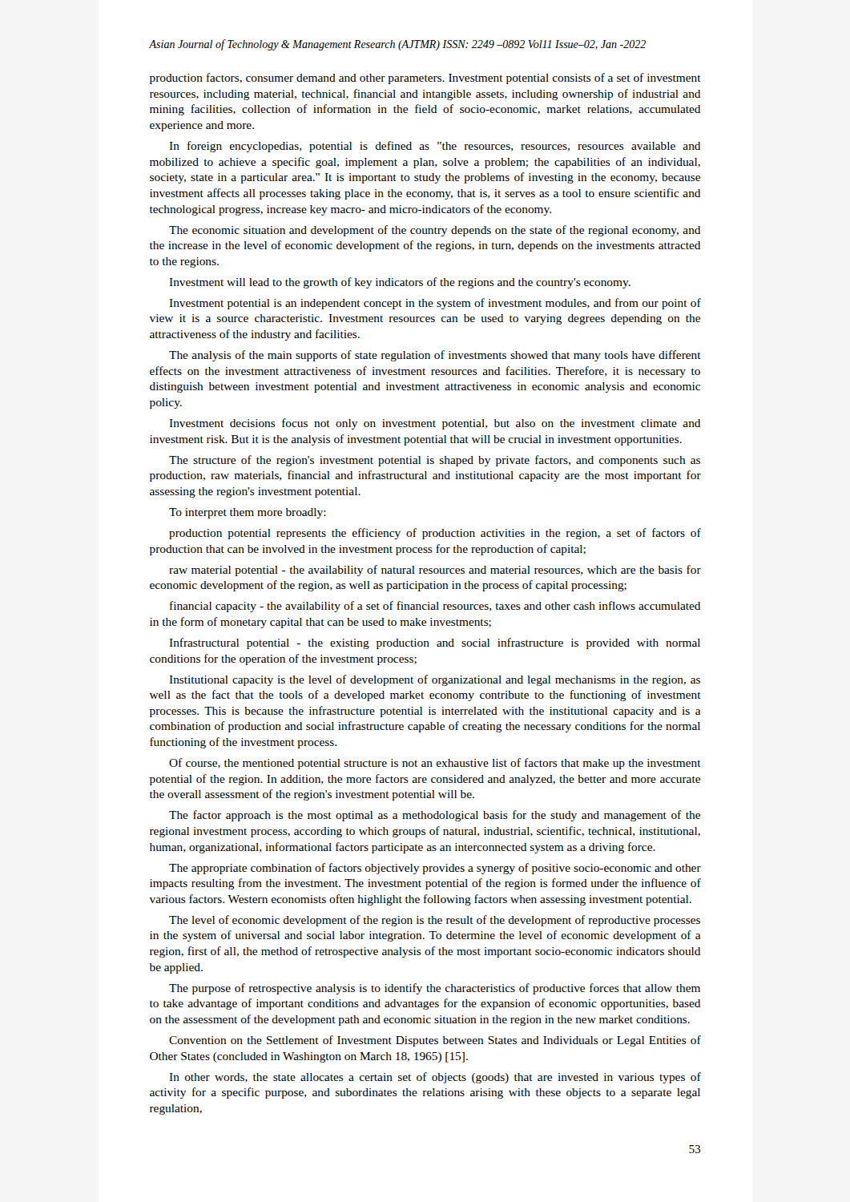Asian Journal of Technology & Management Research (AJTMR) ISSN: 2249 –0892 Vol11 Issue–02, Jan -2022
production factors, consumer demand and other parameters. Investment potential consists of a set of investment resources, including material, technical, financial and intangible assets, including ownership of industrial and mining facilities, collection of information in the field of socio-economic, market relations, accumulated experience and more.
In foreign encyclopedias, potential is defined as "the resources, resources, resources available and mobilized to achieve a specific goal, implement a plan, solve a problem; the capabilities of an individual, society, state in a particular area." It is important to study the problems of investing in the economy, because investment affects all processes taking place in the economy, that is, it serves as a tool to ensure scientific and technological progress, increase key macro- and micro-indicators of the economy.
The economic situation and development of the country depends on the state of the regional economy, and the increase in the level of economic development of the regions, in turn, depends on the investments attracted to the regions.
Investment will lead to the growth of key indicators of the regions and the country's economy.
Investment potential is an independent concept in the system of investment modules, and from our point of view it is a source characteristic. Investment resources can be used to varying degrees depending on the attractiveness of the industry and facilities.
The analysis of the main supports of state regulation of investments showed that many tools have different effects on the investment attractiveness of investment resources and facilities. Therefore, it is necessary to distinguish between investment potential and investment attractiveness in economic analysis and economic policy.
Investment decisions focus not only on investment potential, but also on the investment climate and investment risk. But it is the analysis of investment potential that will be crucial in investment opportunities.
The structure of the region's investment potential is shaped by private factors, and components such as production, raw materials, financial and infrastructural and institutional capacity are the most important for assessing the region's investment potential.
To interpret them more broadly:
production potential represents the efficiency of production activities in the region, a set of factors of production that can be involved in the investment process for the reproduction of capital;
raw material potential - the availability of natural resources and material resources, which are the basis for economic development of the region, as well as participation in the process of capital processing;
financial capacity - the availability of a set of financial resources, taxes and other cash inflows accumulated in the form of monetary capital that can be used to make investments;
Infrastructural potential - the existing production and social infrastructure is provided with normal conditions for the operation of the investment process;
Institutional capacity is the level of development of organizational and legal mechanisms in the region, as well as the fact that the tools of a developed market economy contribute to the functioning of investment processes. This is because the infrastructure potential is interrelated with the institutional capacity and is a combination of production and social infrastructure capable of creating the necessary conditions for the normal functioning of the investment process.
Of course, the mentioned potential structure is not an exhaustive list of factors that make up the investment potential of the region. In addition, the more factors are considered and analyzed, the better and more accurate the overall assessment of the region's investment potential will be.
The factor approach is the most optimal as a methodological basis for the study and management of the regional investment process, according to which groups of natural, industrial, scientific, technical, institutional, human, organizational, informational factors participate as an interconnected system as a driving force.
The appropriate combination of factors objectively provides a synergy of positive socio-economic and other impacts resulting from the investment. The investment potential of the region is formed under the influence of various factors. Western economists often highlight the following factors when assessing investment potential.
The level of economic development of the region is the result of the development of reproductive processes in the system of universal and social labor integration. To determine the level of economic development of a region, first of all, the method of retrospective analysis of the most important socio-economic indicators should be applied.
The purpose of retrospective analysis is to identify the characteristics of productive forces that allow them to take advantage of important conditions and advantages for the expansion of economic opportunities, based on the assessment of the development path and economic situation in the region in the new market conditions.
Convention on the Settlement of Investment Disputes between States and Individuals or Legal Entities of Other States (concluded in Washington on March 18, 1965) [15].
In other words, the state allocates a certain set of objects (goods) that are invested in various types of activity for a specific purpose, and subordinates the relations arising with these objects to a separate legal regulation,
53